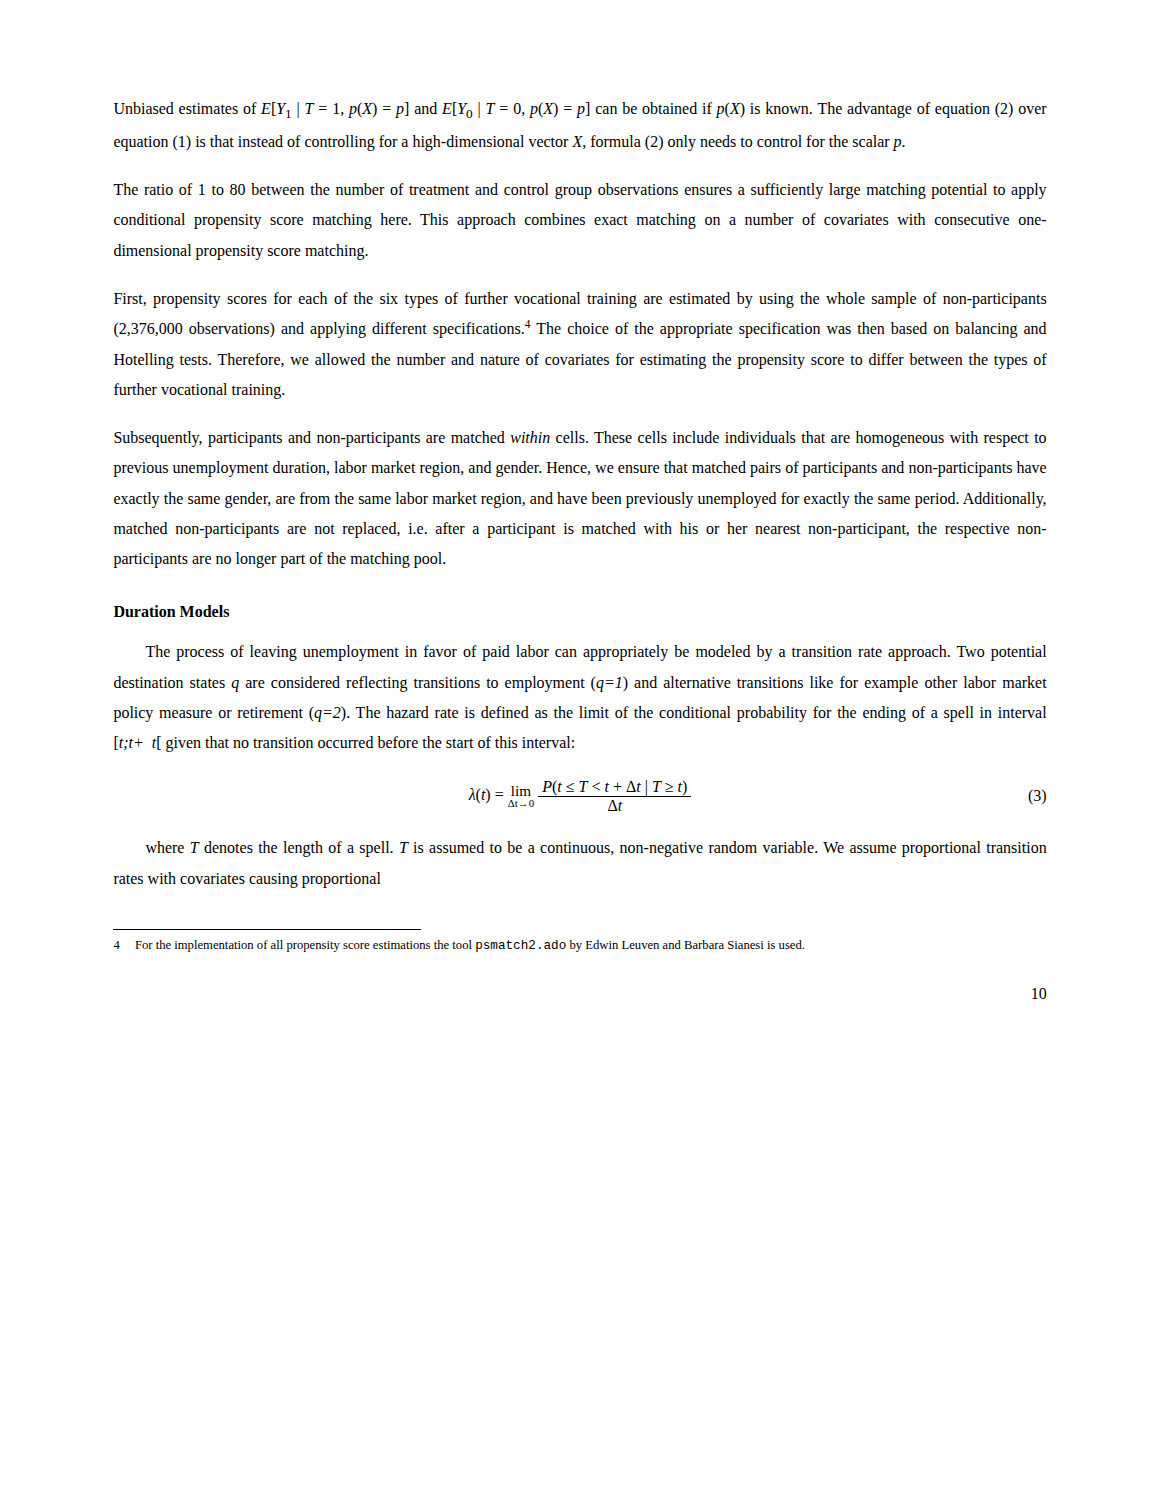Unbiased estimates of E[Y1 | T = 1, p(X) = p] and E[Y0 | T = 0, p(X) = p] can be obtained if p(X) is known. The advantage of equation (2) over equation (1) is that instead of controlling for a high-dimensional vector X, formula (2) only needs to control for the scalar p.
The ratio of 1 to 80 between the number of treatment and control group observations ensures a sufficiently large matching potential to apply conditional propensity score matching here. This approach combines exact matching on a number of covariates with consecutive one-dimensional propensity score matching.
First, propensity scores for each of the six types of further vocational training are estimated by using the whole sample of non-participants (2,376,000 observations) and applying different specifications.4 The choice of the appropriate specification was then based on balancing and Hotelling tests. Therefore, we allowed the number and nature of covariates for estimating the propensity score to differ between the types of further vocational training.
Subsequently, participants and non-participants are matched within cells. These cells include individuals that are homogeneous with respect to previous unemployment duration, labor market region, and gender. Hence, we ensure that matched pairs of participants and non-participants have exactly the same gender, are from the same labor market region, and have been previously unemployed for exactly the same period. Additionally, matched non-participants are not replaced, i.e. after a participant is matched with his or her nearest non-participant, the respective non-participants are no longer part of the matching pool.
Duration Models
The process of leaving unemployment in favor of paid labor can appropriately be modeled by a transition rate approach. Two potential destination states q are considered reflecting transitions to employment (q=1) and alternative transitions like for example other labor market policy measure or retirement (q=2). The hazard rate is defined as the limit of the conditional probability for the ending of a spell in interval [t;t+ t[ given that no transition occurred before the start of this interval:
λ(t) = lim Δt→0 P(t ≤ T < t + Δt | T ≥ t) Δt (3)
where T denotes the length of a spell. T is assumed to be a continuous, non-negative random variable. We assume proportional transition rates with covariates causing proportional
4 For the implementation of all propensity score estimations the tool psmatch2.ado by Edwin Leuven and Barbara Sianesi is used.
10